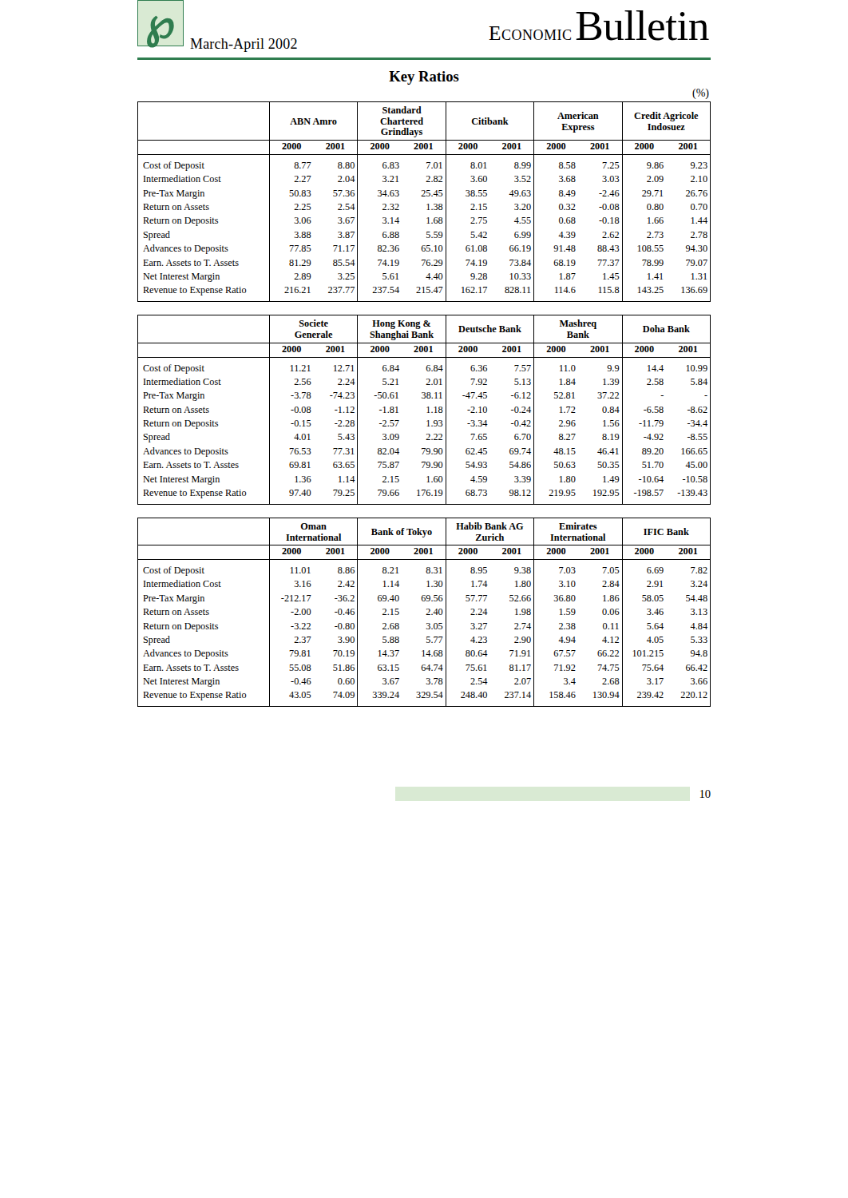℘
March-April 2002
Economic Bulletin
Key Ratios
(%)
| | ABN Amro | Standard Chartered Grindlays | Citibank | American Express | Credit Agricole Indosuez |
| --- | --- | --- | --- | --- | --- |
| | 2000 | 2001 | 2000 | 2001 | 2000 | 2001 | 2000 | 2001 | 2000 | 2001 |
| Cost of Deposit | 8.77 | 8.80 | 6.83 | 7.01 | 8.01 | 8.99 | 8.58 | 7.25 | 9.86 | 9.23 |
| Intermediation Cost | 2.27 | 2.04 | 3.21 | 2.82 | 3.60 | 3.52 | 3.68 | 3.03 | 2.09 | 2.10 |
| Pre-Tax Margin | 50.83 | 57.36 | 34.63 | 25.45 | 38.55 | 49.63 | 8.49 | -2.46 | 29.71 | 26.76 |
| Return on Assets | 2.25 | 2.54 | 2.32 | 1.38 | 2.15 | 3.20 | 0.32 | -0.08 | 0.80 | 0.70 |
| Return on Deposits | 3.06 | 3.67 | 3.14 | 1.68 | 2.75 | 4.55 | 0.68 | -0.18 | 1.66 | 1.44 |
| Spread | 3.88 | 3.87 | 6.88 | 5.59 | 5.42 | 6.99 | 4.39 | 2.62 | 2.73 | 2.78 |
| Advances to Deposits | 77.85 | 71.17 | 82.36 | 65.10 | 61.08 | 66.19 | 91.48 | 88.43 | 108.55 | 94.30 |
| Earn. Assets to T. Assets | 81.29 | 85.54 | 74.19 | 76.29 | 74.19 | 73.84 | 68.19 | 77.37 | 78.99 | 79.07 |
| Net Interest Margin | 2.89 | 3.25 | 5.61 | 4.40 | 9.28 | 10.33 | 1.87 | 1.45 | 1.41 | 1.31 |
| Revenue to Expense Ratio | 216.21 | 237.77 | 237.54 | 215.47 | 162.17 | 828.11 | 114.6 | 115.8 | 143.25 | 136.69 |
| | Societe Generale | Hong Kong & Shanghai Bank | Deutsche Bank | Mashreq Bank | Doha Bank |
| --- | --- | --- | --- | --- | --- |
| | 2000 | 2001 | 2000 | 2001 | 2000 | 2001 | 2000 | 2001 | 2000 | 2001 |
| Cost of Deposit | 11.21 | 12.71 | 6.84 | 6.84 | 6.36 | 7.57 | 11.0 | 9.9 | 14.4 | 10.99 |
| Intermediation Cost | 2.56 | 2.24 | 5.21 | 2.01 | 7.92 | 5.13 | 1.84 | 1.39 | 2.58 | 5.84 |
| Pre-Tax Margin | -3.78 | -74.23 | -50.61 | 38.11 | -47.45 | -6.12 | 52.81 | 37.22 | - | - |
| Return on Assets | -0.08 | -1.12 | -1.81 | 1.18 | -2.10 | -0.24 | 1.72 | 0.84 | -6.58 | -8.62 |
| Return on Deposits | -0.15 | -2.28 | -2.57 | 1.93 | -3.34 | -0.42 | 2.96 | 1.56 | -11.79 | -34.4 |
| Spread | 4.01 | 5.43 | 3.09 | 2.22 | 7.65 | 6.70 | 8.27 | 8.19 | -4.92 | -8.55 |
| Advances to Deposits | 76.53 | 77.31 | 82.04 | 79.90 | 62.45 | 69.74 | 48.15 | 46.41 | 89.20 | 166.65 |
| Earn. Assets to T. Asstes | 69.81 | 63.65 | 75.87 | 79.90 | 54.93 | 54.86 | 50.63 | 50.35 | 51.70 | 45.00 |
| Net Interest Margin | 1.36 | 1.14 | 2.15 | 1.60 | 4.59 | 3.39 | 1.80 | 1.49 | -10.64 | -10.58 |
| Revenue to Expense Ratio | 97.40 | 79.25 | 79.66 | 176.19 | 68.73 | 98.12 | 219.95 | 192.95 | -198.57 | -139.43 |
| | Oman International | Bank of Tokyo | Habib Bank AG Zurich | Emirates International | IFIC Bank |
| --- | --- | --- | --- | --- | --- |
| | 2000 | 2001 | 2000 | 2001 | 2000 | 2001 | 2000 | 2001 | 2000 | 2001 |
| Cost of Deposit | 11.01 | 8.86 | 8.21 | 8.31 | 8.95 | 9.38 | 7.03 | 7.05 | 6.69 | 7.82 |
| Intermediation Cost | 3.16 | 2.42 | 1.14 | 1.30 | 1.74 | 1.80 | 3.10 | 2.84 | 2.91 | 3.24 |
| Pre-Tax Margin | -212.17 | -36.2 | 69.40 | 69.56 | 57.77 | 52.66 | 36.80 | 1.86 | 58.05 | 54.48 |
| Return on Assets | -2.00 | -0.46 | 2.15 | 2.40 | 2.24 | 1.98 | 1.59 | 0.06 | 3.46 | 3.13 |
| Return on Deposits | -3.22 | -0.80 | 2.68 | 3.05 | 3.27 | 2.74 | 2.38 | 0.11 | 5.64 | 4.84 |
| Spread | 2.37 | 3.90 | 5.88 | 5.77 | 4.23 | 2.90 | 4.94 | 4.12 | 4.05 | 5.33 |
| Advances to Deposits | 79.81 | 70.19 | 14.37 | 14.68 | 80.64 | 71.91 | 67.57 | 66.22 | 101.215 | 94.8 |
| Earn. Assets to T. Asstes | 55.08 | 51.86 | 63.15 | 64.74 | 75.61 | 81.17 | 71.92 | 74.75 | 75.64 | 66.42 |
| Net Interest Margin | -0.46 | 0.60 | 3.67 | 3.78 | 2.54 | 2.07 | 3.4 | 2.68 | 3.17 | 3.66 |
| Revenue to Expense Ratio | 43.05 | 74.09 | 339.24 | 329.54 | 248.40 | 237.14 | 158.46 | 130.94 | 239.42 | 220.12 |
10